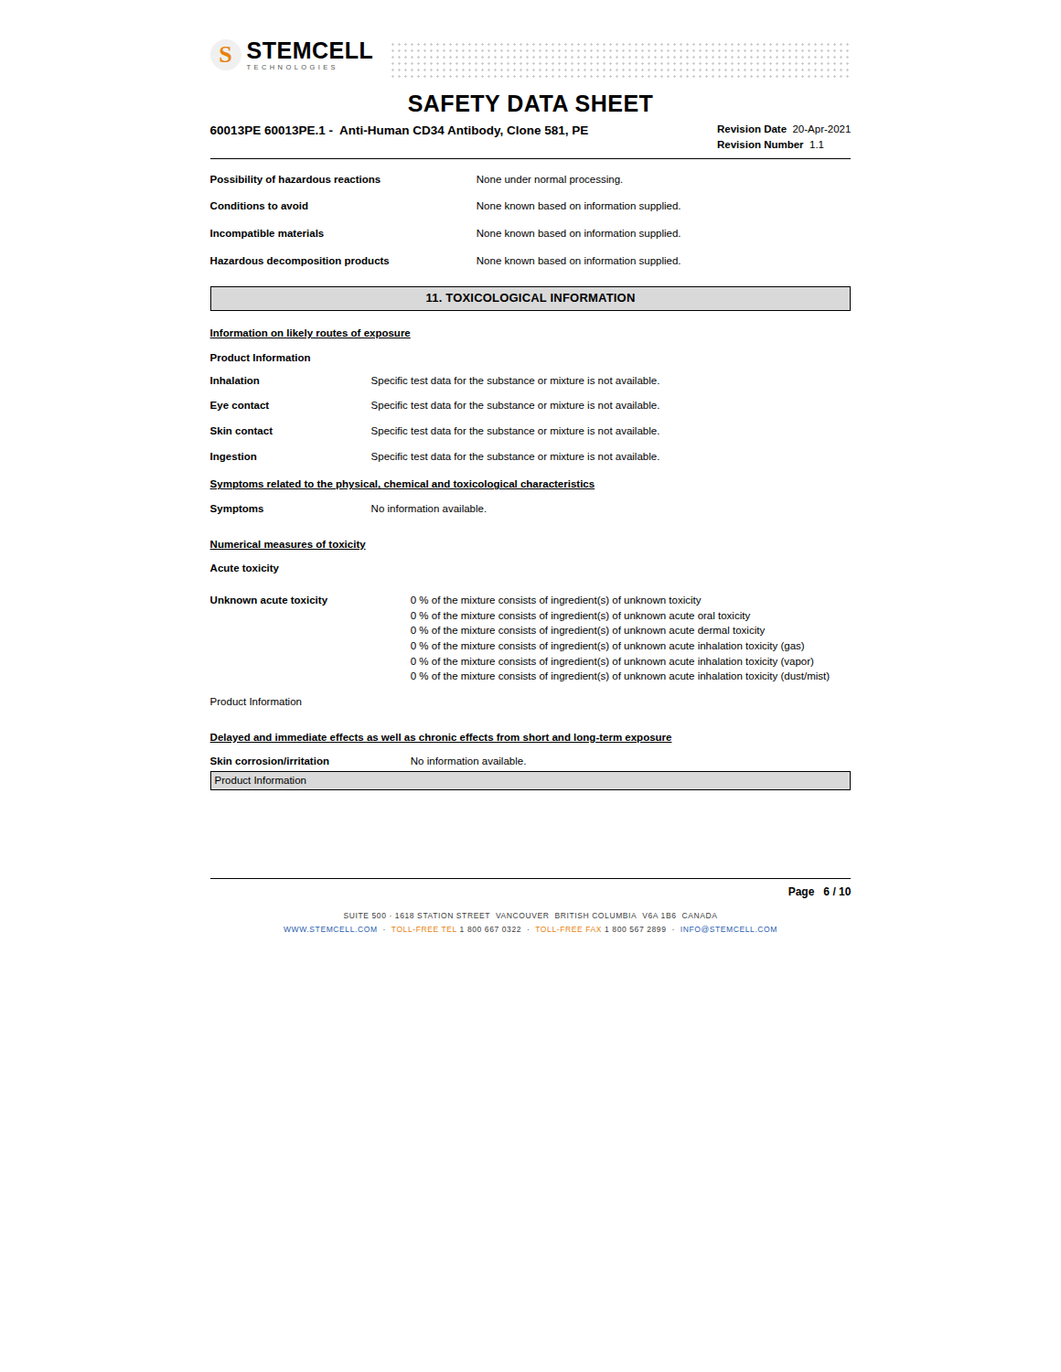STEMCELL
TECHNOLOGIES
SAFETY DATA SHEET
60013PE 60013PE.1 - Anti-Human CD34 Antibody, Clone 581, PE
Revision Date 20-Apr-2021
Revision Number 1.1
Possibility of hazardous reactions
None under normal processing.
Conditions to avoid
None known based on information supplied.
Incompatible materials
None known based on information supplied.
Hazardous decomposition products
None known based on information supplied.
11. TOXICOLOGICAL INFORMATION
Information on likely routes of exposure
Product Information
Inhalation
Specific test data for the substance or mixture is not available.
Eye contact
Specific test data for the substance or mixture is not available.
Skin contact
Specific test data for the substance or mixture is not available.
Ingestion
Specific test data for the substance or mixture is not available.
Symptoms related to the physical, chemical and toxicological characteristics
Symptoms
No information available.
Numerical measures of toxicity
Acute toxicity
Unknown acute toxicity
0 % of the mixture consists of ingredient(s) of unknown toxicity
0 % of the mixture consists of ingredient(s) of unknown acute oral toxicity
0 % of the mixture consists of ingredient(s) of unknown acute dermal toxicity
0 % of the mixture consists of ingredient(s) of unknown acute inhalation toxicity (gas)
0 % of the mixture consists of ingredient(s) of unknown acute inhalation toxicity (vapor)
0 % of the mixture consists of ingredient(s) of unknown acute inhalation toxicity (dust/mist)
Product Information
Delayed and immediate effects as well as chronic effects from short and long-term exposure
Skin corrosion/irritation
No information available.
Product Information
Page 6 / 10
SUITE 500 · 1618 STATION STREET VANCOUVER BRITISH COLUMBIA V6A 1B6 CANADA
WWW.STEMCELL.COM · TOLL-FREE TEL 1 800 667 0322 · TOLL-FREE FAX 1 800 567 2899 · INFO@STEMCELL.COM